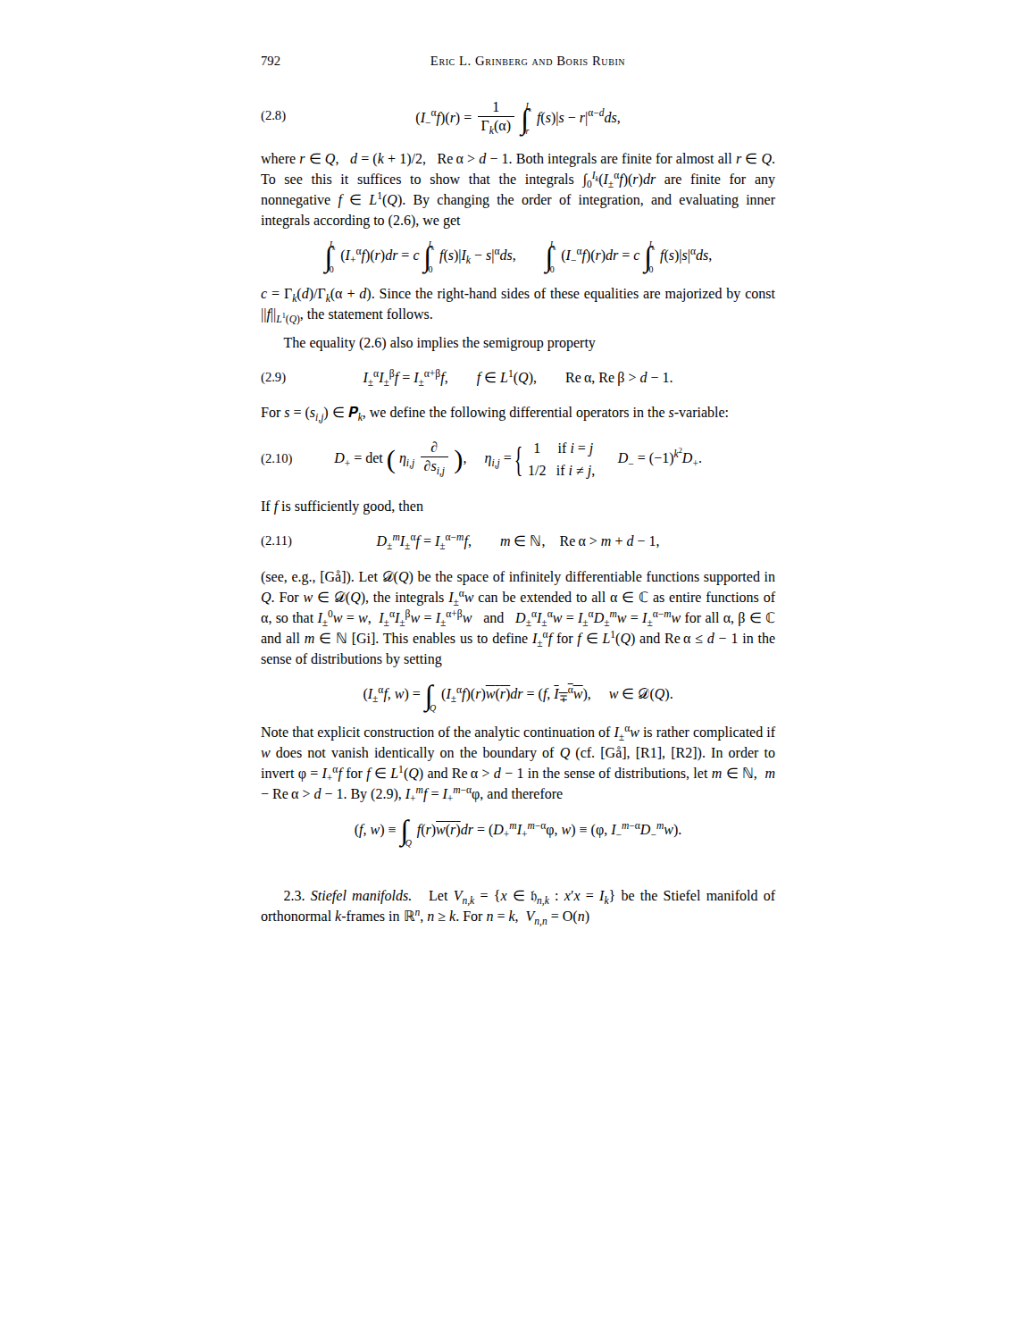792 Eric L. Grinberg and Boris Rubin
(2.8) (I−αf)(r) = 1 Γk(α) ∫Ik r f(s)|s − r|α−dds,
where r ∈ Q, d = (k + 1)/2, Re α > d − 1. Both integrals are finite for almost all r ∈ Q. To see this it suffices to show that the integrals ∫0Ik(I±αf)(r)dr are finite for any nonnegative f ∈ L1(Q). By changing the order of integration, and evaluating inner integrals according to (2.6), we get
∫Ik 0 (I+αf)(r)dr = c ∫Ik 0 f(s)|Ik − s|αds, ∫Ik 0 (I−αf)(r)dr = c ∫Ik 0 f(s)|s|αds,
c = Γk(d)/Γk(α + d). Since the right-hand sides of these equalities are majorized by const ||f||L1(Q), the statement follows.
The equality (2.6) also implies the semigroup property
(2.9) I±αI±βf = I±α+βf, f ∈ L1(Q), Re α, Re β > d − 1.
For s = (si,j) ∈ 𝑷k, we define the following differential operators in the s-variable:
(2.10) D+ = det ( ηi,j ∂∂si,j ), ηi,j =
| 1 | if i = j |
| 1/2 | if i ≠ j , |
D− = (−1)k2D+.
If f is sufficiently good, then
(2.11) D±mI±αf = I±α−mf, m ∈ ℕ, Re α > m + d − 1,
(see, e.g., [Gå]). Let 𝒟(Q) be the space of infinitely differentiable functions supported in Q. For w ∈ 𝒟(Q), the integrals I±αw can be extended to all α ∈ ℂ as entire functions of α, so that I±0w = w, I±αI±βw = I±α+βw and D±αI±αw = I±αD±mw = I±α−mw for all α, β ∈ ℂ and all m ∈ ℕ [Gi]. This enables us to define I±αf for f ∈ L1(Q) and Re α ≤ d − 1 in the sense of distributions by setting
(I±αf, w) = ∫ Q (I±αf)(r)w(r) dr = (f, I∓αw), w ∈ 𝒟(Q).
Note that explicit construction of the analytic continuation of I±αw is rather complicated if w does not vanish identically on the boundary of Q (cf. [Gå], [R1], [R2]). In order to invert φ = I+αf for f ∈ L1(Q) and Re α > d − 1 in the sense of distributions, let m ∈ ℕ, m − Re α > d − 1. By (2.9), I+mf = I+m−αφ, and therefore
(f, w) ≡ ∫ Q f(r)w(r) dr = (D+mI+m−αφ, w) ≡ (φ, I−m−αD−mw).
2.3. Stiefel manifolds. Let Vn,k = {x ∈ 𝔥n,k : x′x = Ik} be the Stiefel manifold of orthonormal k-frames in ℝn, n ≥ k. For n = k, Vn,n = O(n)